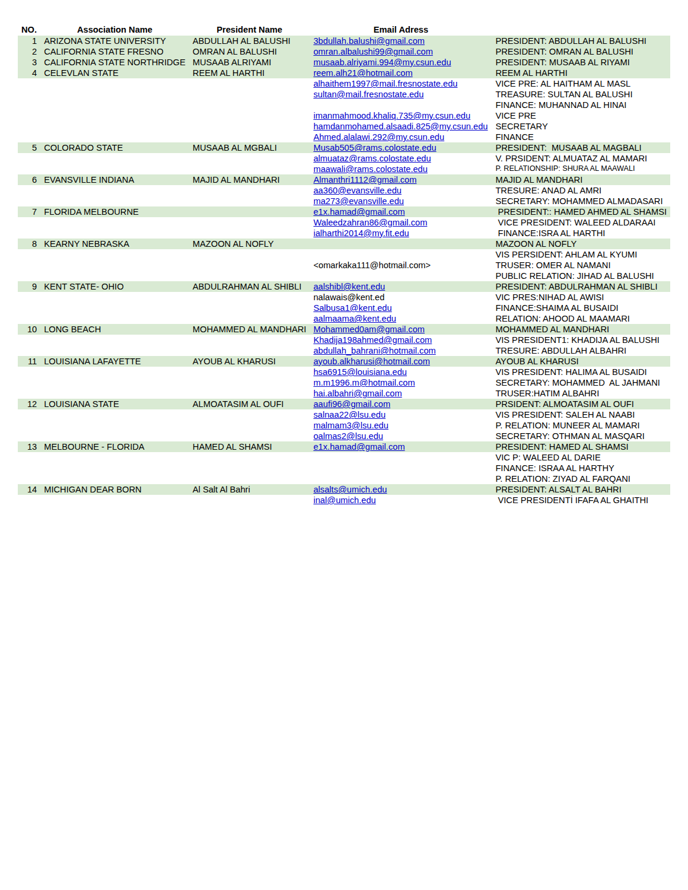| NO. | Association Name | President Name | Email Adress | |
| --- | --- | --- | --- | --- |
| 1 | ARIZONA STATE UNIVERSITY | ABDULLAH AL BALUSHI | 3bdullah.balushi@gmail.com | PRESIDENT: ABDULLAH AL BALUSHI |
| 2 | CALIFORNIA STATE FRESNO | OMRAN AL BALUSHI | omran.albalushi99@gmail.com | PRESIDENT: OMRAN AL BALUSHI |
| 3 | CALIFORNIA STATE NORTHRIDGE | MUSAAB ALRIYAMI | musaab.alriyami.994@my.csun.edu | PRESIDENT: MUSAAB AL RIYAMI |
| 4 | CELEVLAN STATE | REEM AL HARTHI | reem.alh21@hotmail.com | REEM AL HARTHI |
| | | | alhaithem1997@mail.fresnostate.edu | VICE PRE: AL HAITHAM AL MASL |
| | | | sultan@mail.fresnostate.edu | TREASURE: SULTAN AL BALUSHI |
| | | | | FINANCE: MUHANNAD AL HINAI |
| | | | imanmahmood.khaliq.735@my.csun.edu | VICE PRE |
| | | | hamdanmohamed.alsaadi.825@my.csun.edu | SECRETARY |
| | | | Ahmed.alalawi.292@my.csun.edu | FINANCE |
| 5 | COLORADO STATE | MUSAAB AL MGBALI | Musab505@rams.colostate.edu | PRESIDENT: MUSAAB AL MAGBALI |
| | | | almuataz@rams.colostate.edu | V. PRSIDENT: ALMUATAZ AL MAMARI |
| | | | maawali@rams.colostate.edu | P. RELATIONSHIP: SHURA AL MAAWALI |
| 6 | EVANSVILLE INDIANA | MAJID AL MANDHARI | Almanthri1112@gmail.com | MAJID AL MANDHARI |
| | | | aa360@evansville.edu | TRESURE: ANAD AL AMRI |
| | | | ma273@evansville.edu | SECRETARY: MOHAMMED ALMADASARI |
| 7 | FLORIDA MELBOURNE | | e1x.hamad@gmail.com | PRESIDENT:: HAMED AHMED AL SHAMSI |
| | | | Waleedzahran86@gmail.com | VICE PRESIDENT: WALEED ALDARAAI |
| | | | ialharthi2014@my.fit.edu | FINANCE:ISRA AL HARTHI |
| 8 | KEARNY NEBRASKA | MAZOON AL NOFLY | | MAZOON AL NOFLY |
| | | | | VIS PERSIDENT: AHLAM AL KYUMI |
| | | | <omarkaka111@hotmail.com> | TRUSER: OMER AL NAMANI |
| | | | | PUBLIC RELATION: JIHAD AL BALUSHI |
| 9 | KENT STATE- OHIO | ABDULRAHMAN AL SHIBLI | aalshibl@kent.edu | PRESIDENT: ABDULRAHMAN AL SHIBLI |
| | | | nalawais@kent.ed | VIC PRES:NIHAD AL AWISI |
| | | | Salbusa1@kent.edu | FINANCE:SHAIMA AL BUSAIDI |
| | | | aalmaama@kent.edu | RELATION: AHOOD AL MAAMARI |
| 10 | LONG BEACH | MOHAMMED AL MANDHARI | Mohammed0am@gmail.com | MOHAMMED AL MANDHARI |
| | | | Khadija198ahmed@gmail.com | VIS PRESIDENT1: KHADIJA AL BALUSHI |
| | | | abdullah_bahrani@hotmail.com | TRESURE: ABDULLAH ALBAHRI |
| 11 | LOUISIANA LAFAYETTE | AYOUB AL KHARUSI | ayoub.alkharusi@hotmail.com | AYOUB AL KHARUSI |
| | | | hsa6915@louisiana.edu | VIS PRESIDENT: HALIMA AL BUSAIDI |
| | | | m.m1996.m@hotmail.com | SECRETARY: MOHAMMED AL JAHMANI |
| | | | hai.albahri@gmail.com | TRUSER:HATIM ALBAHRI |
| 12 | LOUISIANA STATE | ALMOATASIM AL OUFI | aaufi96@gmail.com | PRSIDENT: ALMOATASIM AL OUFI |
| | | | salnaa22@lsu.edu | VIS PRESIDENT: SALEH AL NAABI |
| | | | malmam3@lsu.edu | P. RELATION: MUNEER AL MAMARI |
| | | | oalmas2@lsu.edu | SECRETARY: OTHMAN AL MASQARI |
| 13 | MELBOURNE - FLORIDA | HAMED AL SHAMSI | e1x.hamad@gmail.com | PRESIDENT: HAMED AL SHAMSI |
| | | | | VIC P: WALEED AL DARIE |
| | | | | FINANCE: ISRAA AL HARTHY |
| | | | | P. RELATION: ZIYAD AL FARQANI |
| 14 | MICHIGAN DEAR BORN | Al Salt Al Bahri | alsalts@umich.edu | PRESIDENT: ALSALT AL BAHRI |
| | | | inal@umich.edu | VICE PRESIDENTİ IFAFA AL GHAITHI |